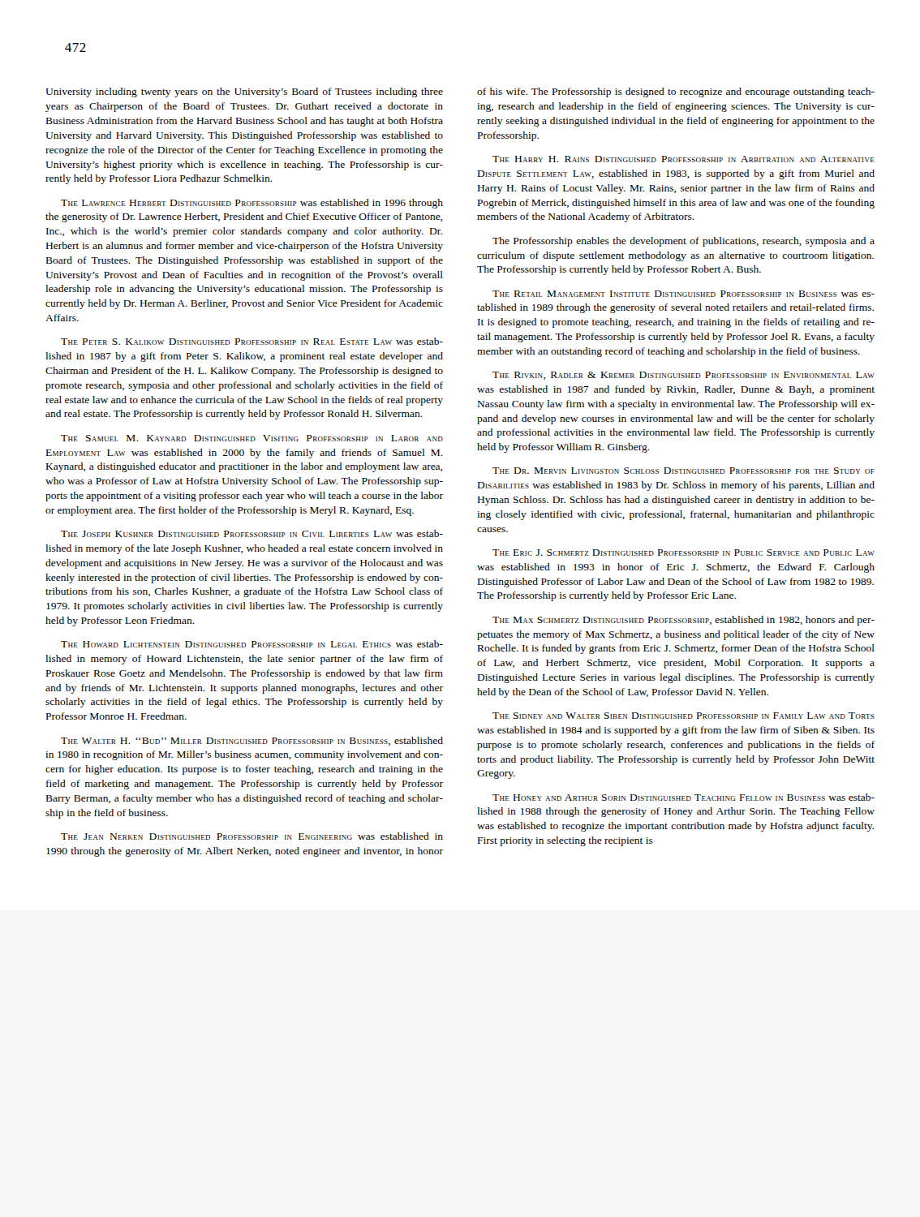472
University including twenty years on the University’s Board of Trustees including three years as Chairperson of the Board of Trustees. Dr. Guthart received a doctorate in Business Administration from the Harvard Business School and has taught at both Hofstra University and Harvard University. This Distinguished Professorship was established to recognize the role of the Director of the Center for Teaching Excellence in promoting the University’s highest priority which is excellence in teaching. The Professorship is currently held by Professor Liora Pedhazur Schmelkin.
The Lawrence Herbert Distinguished Professorship was established in 1996 through the generosity of Dr. Lawrence Herbert, President and Chief Executive Officer of Pantone, Inc., which is the world’s premier color standards company and color authority. Dr. Herbert is an alumnus and former member and vice-chairperson of the Hofstra University Board of Trustees. The Distinguished Professorship was established in support of the University’s Provost and Dean of Faculties and in recognition of the Provost’s overall leadership role in advancing the University’s educational mission. The Professorship is currently held by Dr. Herman A. Berliner, Provost and Senior Vice President for Academic Affairs.
The Peter S. Kalikow Distinguished Professorship in Real Estate Law was established in 1987 by a gift from Peter S. Kalikow, a prominent real estate developer and Chairman and President of the H. L. Kalikow Company. The Professorship is designed to promote research, symposia and other professional and scholarly activities in the field of real estate law and to enhance the curricula of the Law School in the fields of real property and real estate. The Professorship is currently held by Professor Ronald H. Silverman.
The Samuel M. Kaynard Distinguished Visiting Professorship in Labor and Employment Law was established in 2000 by the family and friends of Samuel M. Kaynard, a distinguished educator and practitioner in the labor and employment law area, who was a Professor of Law at Hofstra University School of Law. The Professorship supports the appointment of a visiting professor each year who will teach a course in the labor or employment area. The first holder of the Professorship is Meryl R. Kaynard, Esq.
The Joseph Kushner Distinguished Professorship in Civil Liberties Law was established in memory of the late Joseph Kushner, who headed a real estate concern involved in development and acquisitions in New Jersey. He was a survivor of the Holocaust and was keenly interested in the protection of civil liberties. The Professorship is endowed by contributions from his son, Charles Kushner, a graduate of the Hofstra Law School class of 1979. It promotes scholarly activities in civil liberties law. The Professorship is currently held by Professor Leon Friedman.
The Howard Lichtenstein Distinguished Professorship in Legal Ethics was established in memory of Howard Lichtenstein, the late senior partner of the law firm of Proskauer Rose Goetz and Mendelsohn. The Professorship is endowed by that law firm and by friends of Mr. Lichtenstein. It supports planned monographs, lectures and other scholarly activities in the field of legal ethics. The Professorship is currently held by Professor Monroe H. Freedman.
The Walter H. ‘‘Bud’’ Miller Distinguished Professorship in Business, established in 1980 in recognition of Mr. Miller’s business acumen, community involvement and concern for higher education. Its purpose is to foster teaching, research and training in the field of marketing and management. The Professorship is currently held by Professor Barry Berman, a faculty member who has a distinguished record of teaching and scholarship in the field of business.
The Jean Nerken Distinguished Professorship in Engineering was established in 1990 through the generosity of Mr. Albert Nerken, noted engineer and inventor, in honor of his wife. The Professorship is designed to recognize and encourage outstanding teaching, research and leadership in the field of engineering sciences. The University is currently seeking a distinguished individual in the field of engineering for appointment to the Professorship.
The Harry H. Rains Distinguished Professorship in Arbitration and Alternative Dispute Settlement Law, established in 1983, is supported by a gift from Muriel and Harry H. Rains of Locust Valley. Mr. Rains, senior partner in the law firm of Rains and Pogrebin of Merrick, distinguished himself in this area of law and was one of the founding members of the National Academy of Arbitrators.
The Professorship enables the development of publications, research, symposia and a curriculum of dispute settlement methodology as an alternative to courtroom litigation. The Professorship is currently held by Professor Robert A. Bush.
The Retail Management Institute Distinguished Professorship in Business was established in 1989 through the generosity of several noted retailers and retail-related firms. It is designed to promote teaching, research, and training in the fields of retailing and retail management. The Professorship is currently held by Professor Joel R. Evans, a faculty member with an outstanding record of teaching and scholarship in the field of business.
The Rivkin, Radler & Kremer Distinguished Professorship in Environmental Law was established in 1987 and funded by Rivkin, Radler, Dunne & Bayh, a prominent Nassau County law firm with a specialty in environmental law. The Professorship will expand and develop new courses in environmental law and will be the center for scholarly and professional activities in the environmental law field. The Professorship is currently held by Professor William R. Ginsberg.
The Dr. Mervin Livingston Schloss Distinguished Professorship for the Study of Disabilities was established in 1983 by Dr. Schloss in memory of his parents, Lillian and Hyman Schloss. Dr. Schloss has had a distinguished career in dentistry in addition to being closely identified with civic, professional, fraternal, humanitarian and philanthropic causes.
The Eric J. Schmertz Distinguished Professorship in Public Service and Public Law was established in 1993 in honor of Eric J. Schmertz, the Edward F. Carlough Distinguished Professor of Labor Law and Dean of the School of Law from 1982 to 1989. The Professorship is currently held by Professor Eric Lane.
The Max Schmertz Distinguished Professorship, established in 1982, honors and perpetuates the memory of Max Schmertz, a business and political leader of the city of New Rochelle. It is funded by grants from Eric J. Schmertz, former Dean of the Hofstra School of Law, and Herbert Schmertz, vice president, Mobil Corporation. It supports a Distinguished Lecture Series in various legal disciplines. The Professorship is currently held by the Dean of the School of Law, Professor David N. Yellen.
The Sidney and Walter Siben Distinguished Professorship in Family Law and Torts was established in 1984 and is supported by a gift from the law firm of Siben & Siben. Its purpose is to promote scholarly research, conferences and publications in the fields of torts and product liability. The Professorship is currently held by Professor John DeWitt Gregory.
The Honey and Arthur Sorin Distinguished Teaching Fellow in Business was established in 1988 through the generosity of Honey and Arthur Sorin. The Teaching Fellow was established to recognize the important contribution made by Hofstra adjunct faculty. First priority in selecting the recipient is